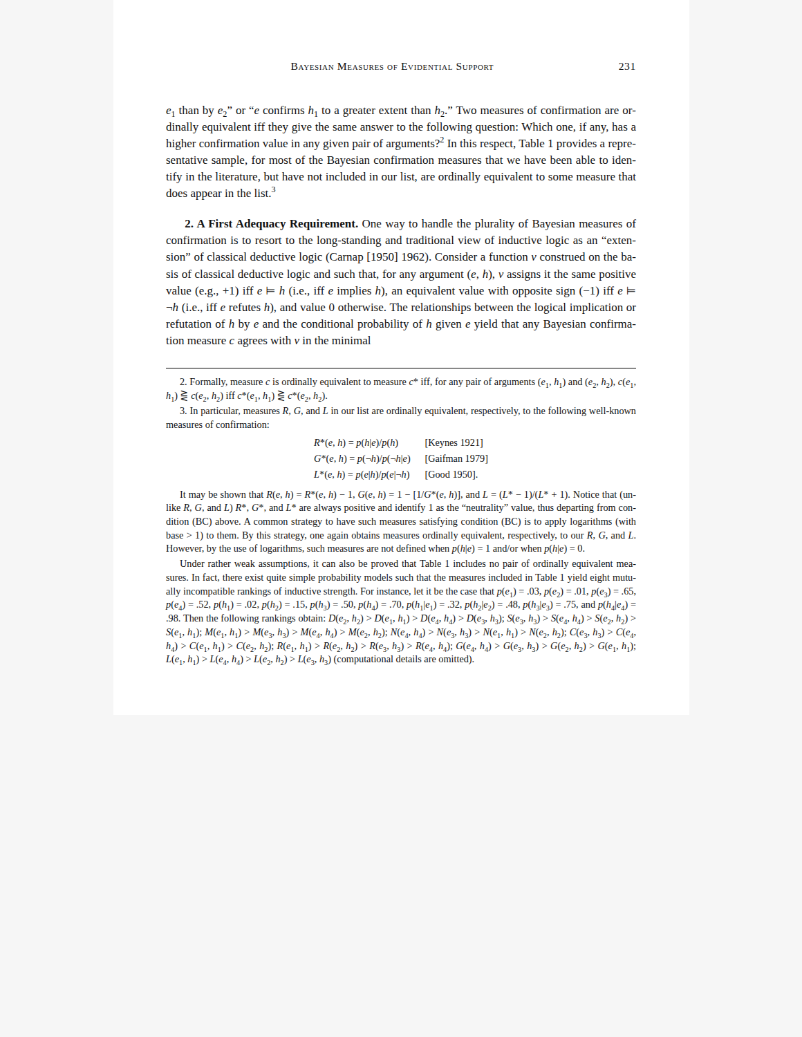Bayesian Measures of Evidential Support 231
e1 than by e2” or “e confirms h1 to a greater extent than h2.” Two measures of confirmation are ordinally equivalent iff they give the same answer to the following question: Which one, if any, has a higher confirmation value in any given pair of arguments?2 In this respect, Table 1 provides a representative sample, for most of the Bayesian confirmation measures that we have been able to identify in the literature, but have not included in our list, are ordinally equivalent to some measure that does appear in the list.3
2. A First Adequacy Requirement. One way to handle the plurality of Bayesian measures of confirmation is to resort to the long-standing and traditional view of inductive logic as an “extension” of classical deductive logic (Carnap [1950] 1962). Consider a function v construed on the basis of classical deductive logic and such that, for any argument (e, h), v assigns it the same positive value (e.g., +1) iff e ⊨ h (i.e., iff e implies h), an equivalent value with opposite sign (−1) iff e ⊨ ¬h (i.e., iff e refutes h), and value 0 otherwise. The relationships between the logical implication or refutation of h by e and the conditional probability of h given e yield that any Bayesian confirmation measure c agrees with v in the minimal
2. Formally, measure c is ordinally equivalent to measure c* iff, for any pair of arguments (e1, h1) and (e2, h2), c(e1, h1) ⋛ c(e2, h2) iff c*(e1, h1) ⋛ c*(e2, h2).
3. In particular, measures R, G, and L in our list are ordinally equivalent, respectively, to the following well-known measures of confirmation:
| R *( e , h ) = p ( h / e )/ p ( h ) | [Keynes 1921] |
| G *( e , h ) = p (¬ h )/ p (¬ h / e ) | [Gaifman 1979] |
| L *( e , h ) = p ( e / h )/ p ( e /¬ h ) | [Good 1950]. |
It may be shown that R(e, h) = R*(e, h) − 1, G(e, h) = 1 − [1/G*(e, h)], and L = (L* − 1)/(L* + 1). Notice that (unlike R, G, and L) R*, G*, and L* are always positive and identify 1 as the “neutrality” value, thus departing from condition (BC) above. A common strategy to have such measures satisfying condition (BC) is to apply logarithms (with base > 1) to them. By this strategy, one again obtains measures ordinally equivalent, respectively, to our R, G, and L. However, by the use of logarithms, such measures are not defined when p(h|e) = 1 and/or when p(h|e) = 0.
Under rather weak assumptions, it can also be proved that Table 1 includes no pair of ordinally equivalent measures. In fact, there exist quite simple probability models such that the measures included in Table 1 yield eight mutually incompatible rankings of inductive strength. For instance, let it be the case that p(e1) = .03, p(e2) = .01, p(e3) = .65, p(e4) = .52, p(h1) = .02, p(h2) = .15, p(h3) = .50, p(h4) = .70, p(h1|e1) = .32, p(h2|e2) = .48, p(h3|e3) = .75, and p(h4|e4) = .98. Then the following rankings obtain: D(e2, h2) > D(e1, h1) > D(e4, h4) > D(e3, h3); S(e3, h3) > S(e4, h4) > S(e2, h2) > S(e1, h1); M(e1, h1) > M(e3, h3) > M(e4, h4) > M(e2, h2); N(e4, h4) > N(e3, h3) > N(e1, h1) > N(e2, h2); C(e3, h3) > C(e4, h4) > C(e1, h1) > C(e2, h2); R(e1, h1) > R(e2, h2) > R(e3, h3) > R(e4, h4); G(e4, h4) > G(e3, h3) > G(e2, h2) > G(e1, h1); L(e1, h1) > L(e4, h4) > L(e2, h2) > L(e3, h3) (computational details are omitted).